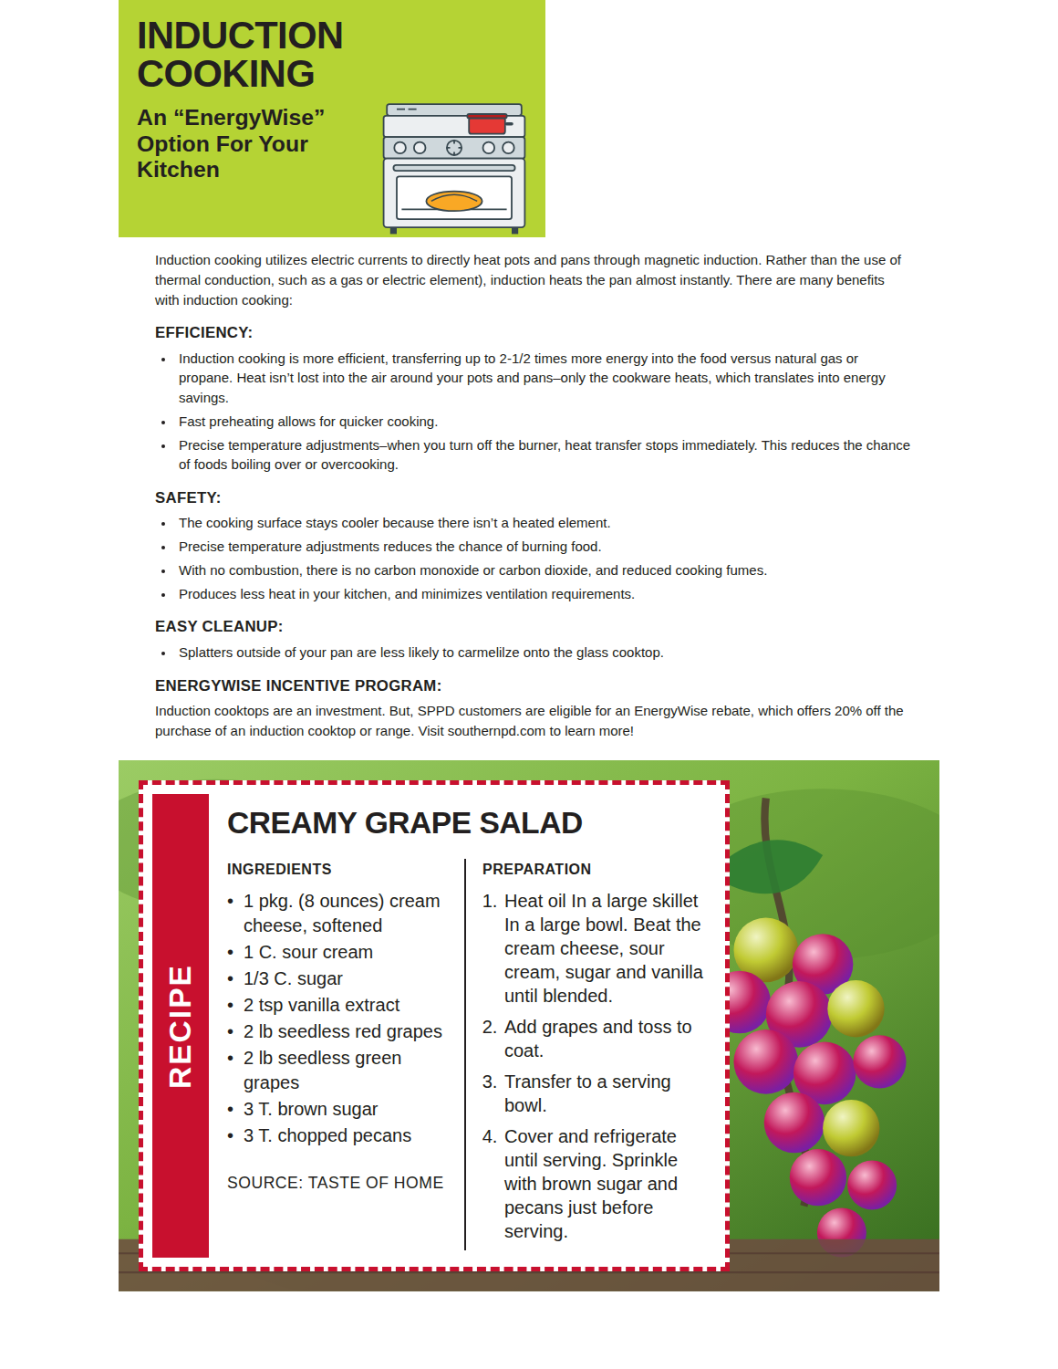INDUCTION COOKING
An “EnergyWise”
Option For Your
Kitchen
Induction cooking utilizes electric currents to directly heat pots and pans through magnetic induction. Rather than the use of thermal conduction, such as a gas or electric element), induction heats the pan almost instantly. There are many benefits with induction cooking:
Efficiency:
Induction cooking is more efficient, transferring up to 2-1/2 times more energy into the food versus natural gas or propane. Heat isn’t lost into the air around your pots and pans–only the cookware heats, which translates into energy savings.
Fast preheating allows for quicker cooking.
Precise temperature adjustments–when you turn off the burner, heat transfer stops immediately. This reduces the chance of foods boiling over or overcooking.
Safety:
The cooking surface stays cooler because there isn’t a heated element.
Precise temperature adjustments reduces the chance of burning food.
With no combustion, there is no carbon monoxide or carbon dioxide, and reduced cooking fumes.
Produces less heat in your kitchen, and minimizes ventilation requirements.
Easy Cleanup:
Splatters outside of your pan are less likely to carmelilze onto the glass cooktop.
EnergyWise Incentive Program:
Induction cooktops are an investment. But, SPPD customers are eligible for an EnergyWise rebate, which offers 20% off the purchase of an induction cooktop or range. Visit southernpd.com to learn more!
RECIPE
CREAMY GRAPE SALAD
Ingredients
1 pkg. (8 ounces) cream cheese, softened
1 C. sour cream
1/3 C. sugar
2 tsp vanilla extract
2 lb seedless red grapes
2 lb seedless green grapes
3 T. brown sugar
3 T. chopped pecans
SOURCE: TASTE OF HOME
Preparation
Heat oil In a large skillet In a large bowl. Beat the cream cheese, sour cream, sugar and vanilla until blended.
Add grapes and toss to coat.
Transfer to a serving bowl.
Cover and refrigerate until serving. Sprinkle with brown sugar and pecans just before serving.